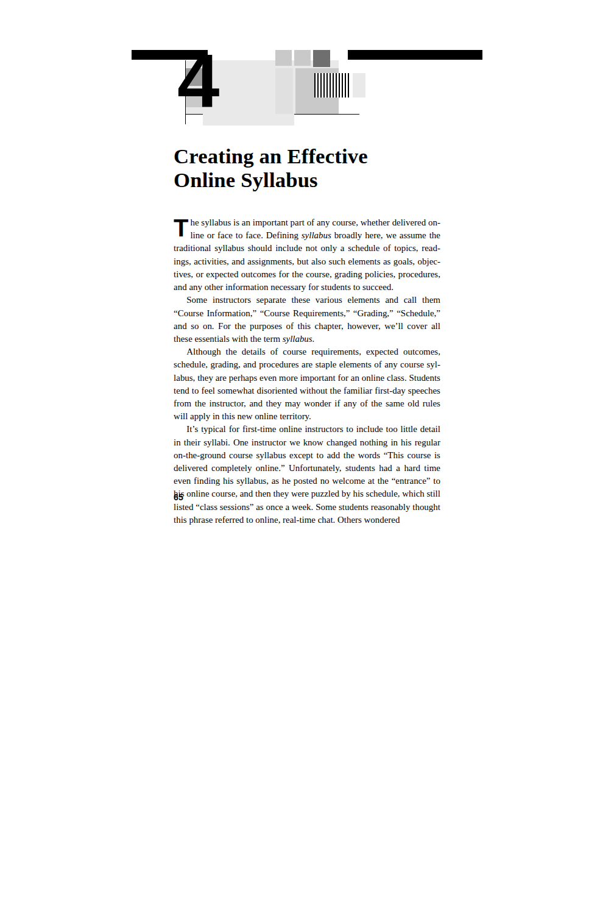4
Creating an Effective
Online Syllabus
The syllabus is an important part of any course, whether delivered online or face to face. Defining syllabus broadly here, we assume the traditional syllabus should include not only a schedule of topics, readings, activities, and assignments, but also such elements as goals, objectives, or expected outcomes for the course, grading policies, procedures, and any other information necessary for students to succeed.
Some instructors separate these various elements and call them “Course Information,” “Course Requirements,” “Grading,” “Schedule,” and so on. For the purposes of this chapter, however, we’ll cover all these essentials with the term syllabus.
Although the details of course requirements, expected outcomes, schedule, grading, and procedures are staple elements of any course syllabus, they are perhaps even more important for an online class. Students tend to feel somewhat disoriented without the familiar first-day speeches from the instructor, and they may wonder if any of the same old rules will apply in this new online territory.
It’s typical for first-time online instructors to include too little detail in their syllabi. One instructor we know changed nothing in his regular on-the-ground course syllabus except to add the words “This course is delivered completely online.” Unfortunately, students had a hard time even finding his syllabus, as he posted no welcome at the “entrance” to his online course, and then they were puzzled by his schedule, which still listed “class sessions” as once a week. Some students reasonably thought this phrase referred to online, real-time chat. Others wondered
65